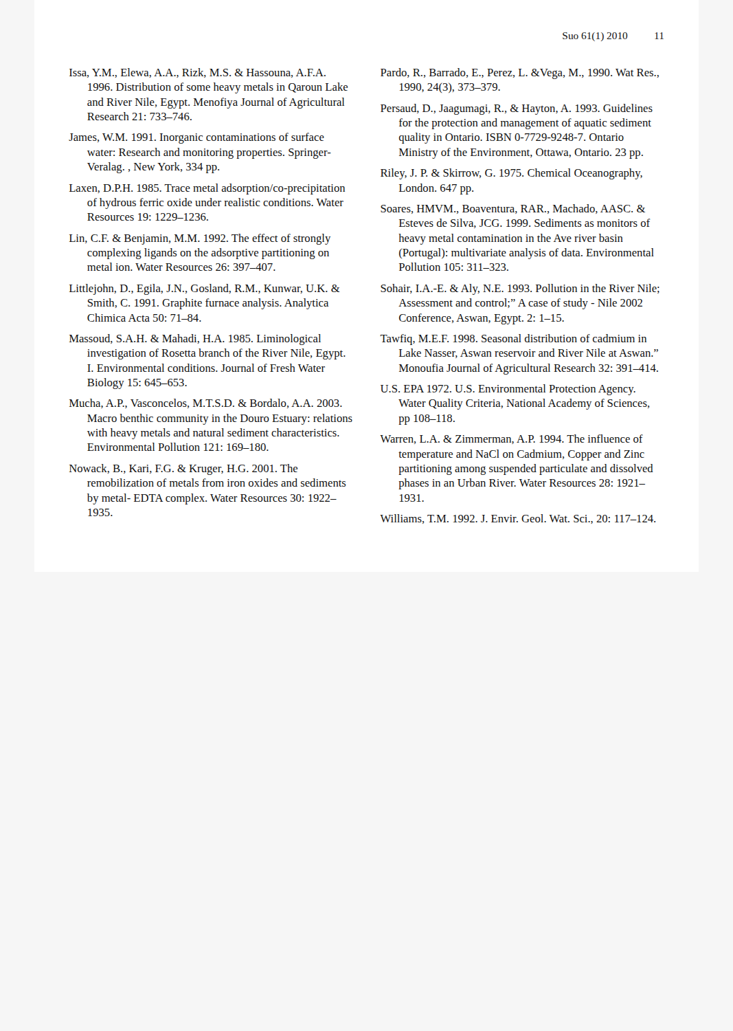Suo 61(1) 201011
Issa, Y.M., Elewa, A.A., Rizk, M.S. & Hassouna, A.F.A. 1996. Distribution of some heavy metals in Qaroun Lake and River Nile, Egypt. Menofiya Journal of Agricultural Research 21: 733–746.
James, W.M. 1991. Inorganic contaminations of surface water: Research and monitoring properties. Springer-Veralag. , New York, 334 pp.
Laxen, D.P.H. 1985. Trace metal adsorption/co-precipitation of hydrous ferric oxide under realistic conditions. Water Resources 19: 1229–1236.
Lin, C.F. & Benjamin, M.M. 1992. The effect of strongly complexing ligands on the adsorptive partitioning on metal ion. Water Resources 26: 397–407.
Littlejohn, D., Egila, J.N., Gosland, R.M., Kunwar, U.K. & Smith, C. 1991. Graphite furnace analysis. Analytica Chimica Acta 50: 71–84.
Massoud, S.A.H. & Mahadi, H.A. 1985. Liminological investigation of Rosetta branch of the River Nile, Egypt. I. Environmental conditions. Journal of Fresh Water Biology 15: 645–653.
Mucha, A.P., Vasconcelos, M.T.S.D. & Bordalo, A.A. 2003. Macro benthic community in the Douro Estuary: relations with heavy metals and natural sediment characteristics. Environmental Pollution 121: 169–180.
Nowack, B., Kari, F.G. & Kruger, H.G. 2001. The remobilization of metals from iron oxides and sediments by metal- EDTA complex. Water Resources 30: 1922–1935.
Pardo, R., Barrado, E., Perez, L. &Vega, M., 1990. Wat Res., 1990, 24(3), 373–379.
Persaud, D., Jaagumagi, R., & Hayton, A. 1993. Guidelines for the protection and management of aquatic sediment quality in Ontario. ISBN 0-7729-9248-7. Ontario Ministry of the Environment, Ottawa, Ontario. 23 pp.
Riley, J. P. & Skirrow, G. 1975. Chemical Oceanography, London. 647 pp.
Soares, HMVM., Boaventura, RAR., Machado, AASC. & Esteves de Silva, JCG. 1999. Sediments as monitors of heavy metal contamination in the Ave river basin (Portugal): multivariate analysis of data. Environmental Pollution 105: 311–323.
Sohair, I.A.-E. & Aly, N.E. 1993. Pollution in the River Nile; Assessment and control;” A case of study - Nile 2002 Conference, Aswan, Egypt. 2: 1–15.
Tawfiq, M.E.F. 1998. Seasonal distribution of cadmium in Lake Nasser, Aswan reservoir and River Nile at Aswan.” Monoufia Journal of Agricultural Research 32: 391–414.
U.S. EPA 1972. U.S. Environmental Protection Agency. Water Quality Criteria, National Academy of Sciences, pp 108–118.
Warren, L.A. & Zimmerman, A.P. 1994. The influence of temperature and NaCl on Cadmium, Copper and Zinc partitioning among suspended particulate and dissolved phases in an Urban River. Water Resources 28: 1921–1931.
Williams, T.M. 1992. J. Envir. Geol. Wat. Sci., 20: 117–124.